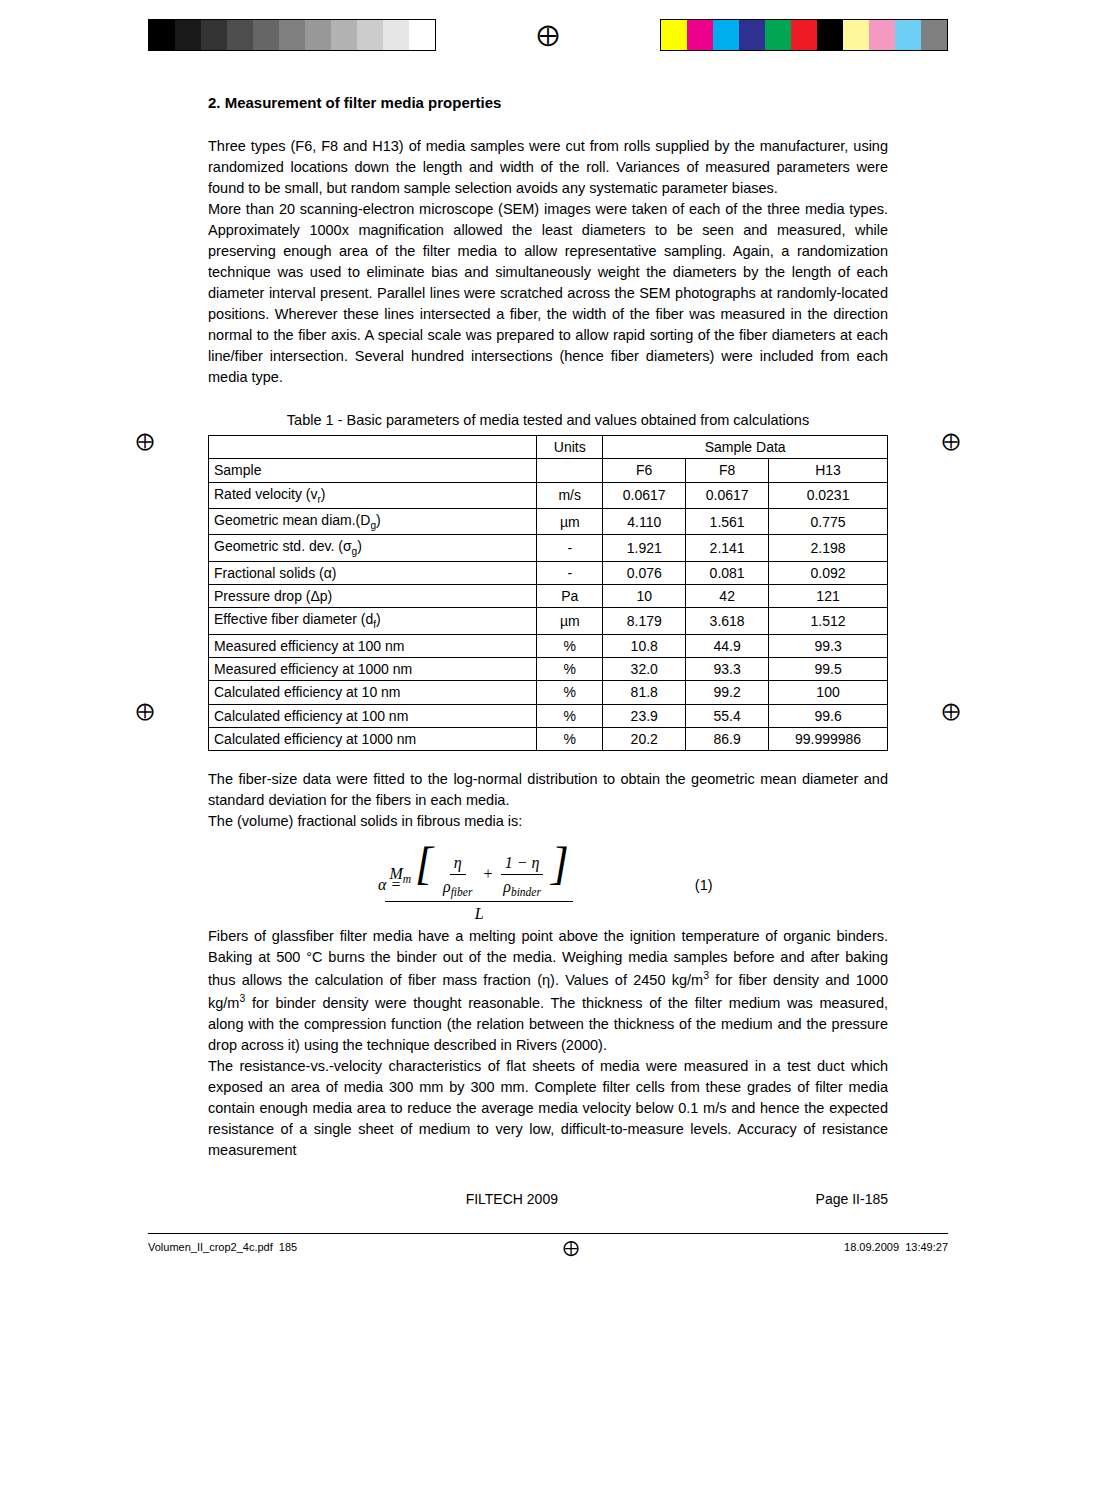⨁
⨁
⨁
⨁
⨁
2. Measurement of filter media properties
Three types (F6, F8 and H13) of media samples were cut from rolls supplied by the manufacturer, using randomized locations down the length and width of the roll. Variances of measured parameters were found to be small, but random sample selection avoids any systematic parameter biases.
More than 20 scanning-electron microscope (SEM) images were taken of each of the three media types. Approximately 1000x magnification allowed the least diameters to be seen and measured, while preserving enough area of the filter media to allow representative sampling. Again, a randomization technique was used to eliminate bias and simultaneously weight the diameters by the length of each diameter interval present. Parallel lines were scratched across the SEM photographs at randomly-located positions. Wherever these lines intersected a fiber, the width of the fiber was measured in the direction normal to the fiber axis. A special scale was prepared to allow rapid sorting of the fiber diameters at each line/fiber intersection. Several hundred intersections (hence fiber diameters) were included from each media type.
Table 1 - Basic parameters of media tested and values obtained from calculations
| | Units | Sample Data |
| Sample | | F6 | F8 | H13 |
| Rated velocity (v r ) | m/s | 0.0617 | 0.0617 | 0.0231 |
| Geometric mean diam.(D g ) | µm | 4.110 | 1.561 | 0.775 |
| Geometric std. dev. (σ g ) | - | 1.921 | 2.141 | 2.198 |
| Fractional solids (α) | - | 0.076 | 0.081 | 0.092 |
| Pressure drop (Δp) | Pa | 10 | 42 | 121 |
| Effective fiber diameter (d f ) | µm | 8.179 | 3.618 | 1.512 |
| Measured efficiency at 100 nm | % | 10.8 | 44.9 | 99.3 |
| Measured efficiency at 1000 nm | % | 32.0 | 93.3 | 99.5 |
| Calculated efficiency at 10 nm | % | 81.8 | 99.2 | 100 |
| Calculated efficiency at 100 nm | % | 23.9 | 55.4 | 99.6 |
| Calculated efficiency at 1000 nm | % | 20.2 | 86.9 | 99.999986 |
The fiber-size data were fitted to the log-normal distribution to obtain the geometric mean diameter and standard deviation for the fibers in each media.
The (volume) fractional solids in fibrous media is:
Mm [ η ρfiber + 1 − η ρbinder ] L (1)
α =
Fibers of glassfiber filter media have a melting point above the ignition temperature of organic binders. Baking at 500 °C burns the binder out of the media. Weighing media samples before and after baking thus allows the calculation of fiber mass fraction (η). Values of 2450 kg/m3 for fiber density and 1000 kg/m3 for binder density were thought reasonable. The thickness of the filter medium was measured, along with the compression function (the relation between the thickness of the medium and the pressure drop across it) using the technique described in Rivers (2000).
The resistance-vs.-velocity characteristics of flat sheets of media were measured in a test duct which exposed an area of media 300 mm by 300 mm. Complete filter cells from these grades of filter media contain enough media area to reduce the average media velocity below 0.1 m/s and hence the expected resistance of a single sheet of medium to very low, difficult-to-measure levels. Accuracy of resistance measurement
FILTECH 2009
Page II-185
Volumen_II_crop2_4c.pdf 185
⨁
18.09.2009 13:49:27